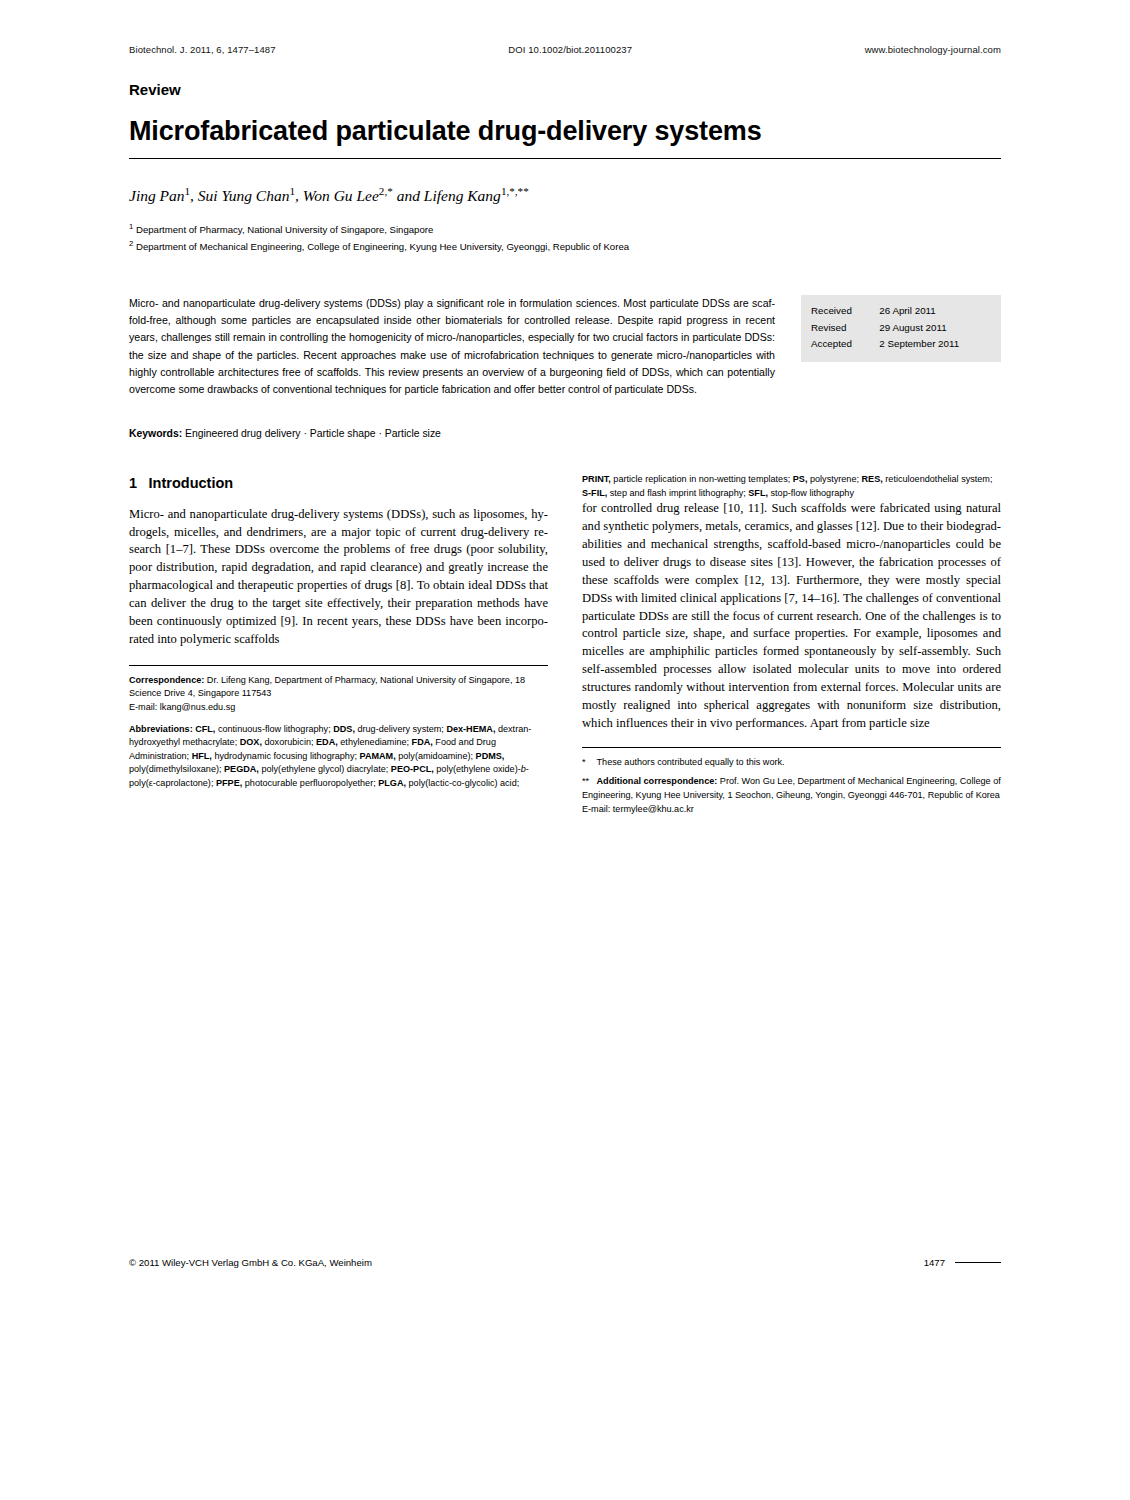Biotechnol. J. 2011, 6, 1477–1487
DOI 10.1002/biot.201100237
www.biotechnology-journal.com
Review
Microfabricated particulate drug-delivery systems
Jing Pan1, Sui Yung Chan1, Won Gu Lee2,* and Lifeng Kang1,*,**
1 Department of Pharmacy, National University of Singapore, Singapore
2 Department of Mechanical Engineering, College of Engineering, Kyung Hee University, Gyeonggi, Republic of Korea
Micro- and nanoparticulate drug-delivery systems (DDSs) play a significant role in formulation sciences. Most particulate DDSs are scaffold-free, although some particles are encapsulated inside other biomaterials for controlled release. Despite rapid progress in recent years, challenges still remain in controlling the homogenicity of micro-/nanoparticles, especially for two crucial factors in particulate DDSs: the size and shape of the particles. Recent approaches make use of microfabrication techniques to generate micro-/nanoparticles with highly controllable architectures free of scaffolds. This review presents an overview of a burgeoning field of DDSs, which can potentially overcome some drawbacks of conventional techniques for particle fabrication and offer better control of particulate DDSs.
| Received | 26 April 2011 |
| Revised | 29 August 2011 |
| Accepted | 2 September 2011 |
Keywords: Engineered drug delivery · Particle shape · Particle size
1 Introduction
Micro- and nanoparticulate drug-delivery systems (DDSs), such as liposomes, hydrogels, micelles, and dendrimers, are a major topic of current drug-delivery research [1–7]. These DDSs overcome the problems of free drugs (poor solubility, poor distribution, rapid degradation, and rapid clearance) and greatly increase the pharmacological and therapeutic properties of drugs [8]. To obtain ideal DDSs that can deliver the drug to the target site effectively, their preparation methods have been continuously optimized [9]. In recent years, these DDSs have been incorporated into polymeric scaffolds
Correspondence: Dr. Lifeng Kang, Department of Pharmacy, National University of Singapore, 18 Science Drive 4, Singapore 117543
E-mail: lkang@nus.edu.sg
Abbreviations: CFL, continuous-flow lithography; DDS, drug-delivery system; Dex-HEMA, dextran-hydroxyethyl methacrylate; DOX, doxorubicin; EDA, ethylenediamine; FDA, Food and Drug Administration; HFL, hydrodynamic focusing lithography; PAMAM, poly(amidoamine); PDMS, poly(dimethylsiloxane); PEGDA, poly(ethylene glycol) diacrylate; PEO-PCL, poly(ethylene oxide)-b-poly(ε-caprolactone); PFPE, photocurable perfluoropolyether; PLGA, poly(lactic-co-glycolic) acid; PRINT, particle replication in non-wetting templates; PS, polystyrene; RES, reticuloendothelial system; S-FIL, step and flash imprint lithography; SFL, stop-flow lithography
for controlled drug release [10, 11]. Such scaffolds were fabricated using natural and synthetic polymers, metals, ceramics, and glasses [12]. Due to their biodegradabilities and mechanical strengths, scaffold-based micro-/nanoparticles could be used to deliver drugs to disease sites [13]. However, the fabrication processes of these scaffolds were complex [12, 13]. Furthermore, they were mostly special DDSs with limited clinical applications [7, 14–16]. The challenges of conventional particulate DDSs are still the focus of current research. One of the challenges is to control particle size, shape, and surface properties. For example, liposomes and micelles are amphiphilic particles formed spontaneously by self-assembly. Such self-assembled processes allow isolated molecular units to move into ordered structures randomly without intervention from external forces. Molecular units are mostly realigned into spherical aggregates with nonuniform size distribution, which influences their in vivo performances. Apart from particle size
*These authors contributed equally to this work.
**Additional correspondence: Prof. Won Gu Lee, Department of Mechanical Engineering, College of Engineering, Kyung Hee University, 1 Seochon, Giheung, Yongin, Gyeonggi 446-701, Republic of Korea
E-mail: termylee@khu.ac.kr
© 2011 Wiley-VCH Verlag GmbH & Co. KGaA, Weinheim
1477